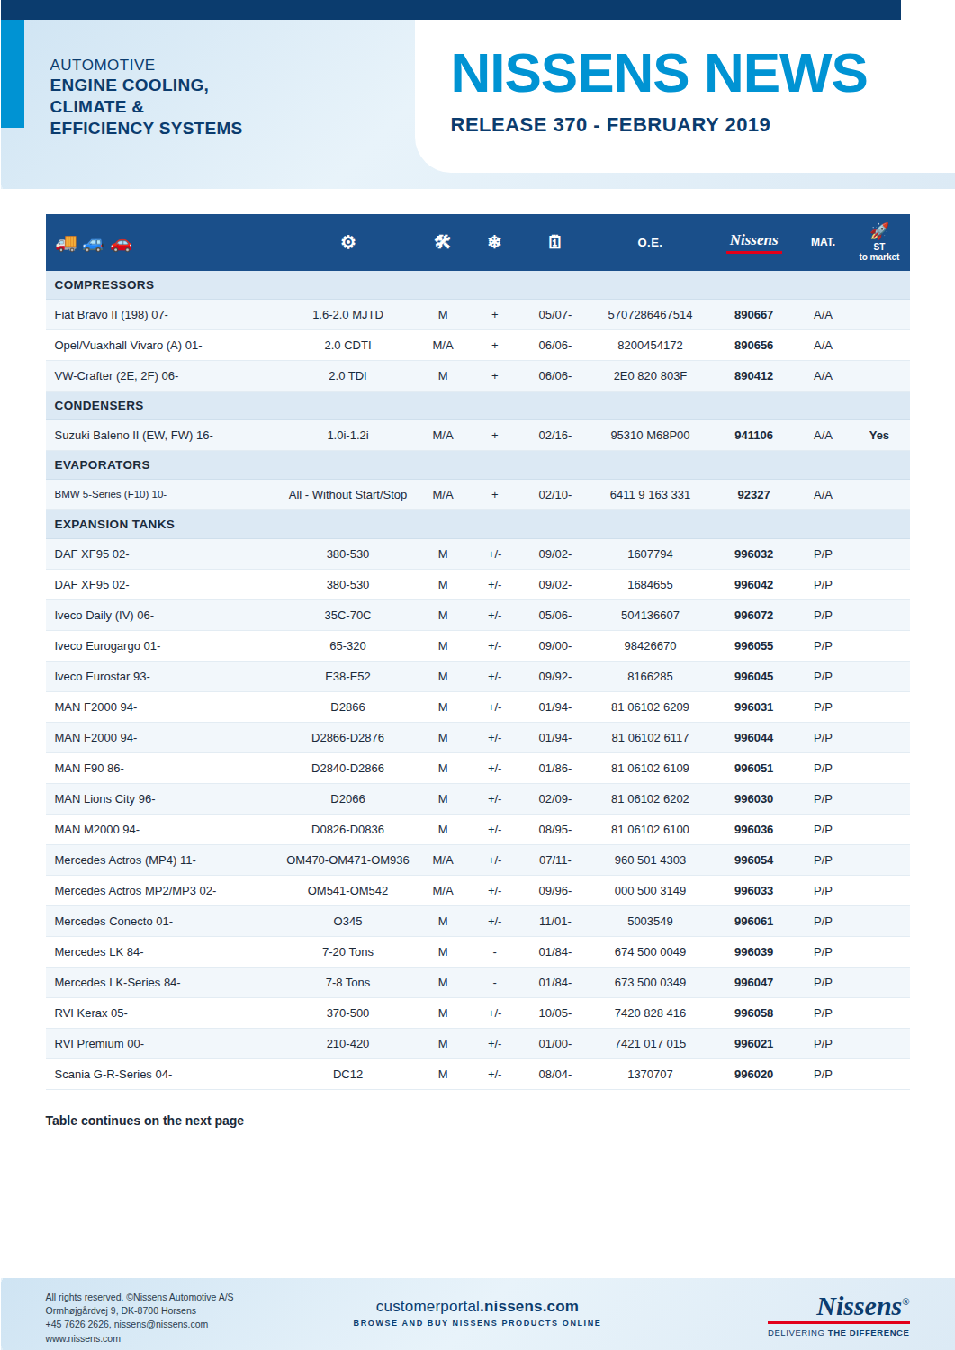AUTOMOTIVE
ENGINE COOLING,
CLIMATE &
EFFICIENCY SYSTEMS
NISSENS NEWS
RELEASE 370 - FEBRUARY 2019
| 🚚 🚙 🚗 | ⚙ | 🛠 | ❄ | 🗓 | O.E. | Nissens | MAT. | 🚀 ST to market |
| --- | --- | --- | --- | --- | --- | --- | --- | --- |
| COMPRESSORS |
| Fiat Bravo II (198) 07- | 1.6-2.0 MJTD | M | + | 05/07- | 5707286467514 | 890667 | A/A | |
| Opel/Vuaxhall Vivaro (A) 01- | 2.0 CDTI | M/A | + | 06/06- | 8200454172 | 890656 | A/A | |
| VW-Crafter (2E, 2F) 06- | 2.0 TDI | M | + | 06/06- | 2E0 820 803F | 890412 | A/A | |
| CONDENSERS |
| Suzuki Baleno II (EW, FW) 16- | 1.0i-1.2i | M/A | + | 02/16- | 95310 M68P00 | 941106 | A/A | Yes |
| EVAPORATORS |
| BMW 5-Series (F10) 10- | All - Without Start/Stop | M/A | + | 02/10- | 6411 9 163 331 | 92327 | A/A | |
| EXPANSION TANKS |
| DAF XF95 02- | 380-530 | M | +/- | 09/02- | 1607794 | 996032 | P/P | |
| DAF XF95 02- | 380-530 | M | +/- | 09/02- | 1684655 | 996042 | P/P | |
| Iveco Daily (IV) 06- | 35C-70C | M | +/- | 05/06- | 504136607 | 996072 | P/P | |
| Iveco Eurogargo 01- | 65-320 | M | +/- | 09/00- | 98426670 | 996055 | P/P | |
| Iveco Eurostar 93- | E38-E52 | M | +/- | 09/92- | 8166285 | 996045 | P/P | |
| MAN F2000 94- | D2866 | M | +/- | 01/94- | 81 06102 6209 | 996031 | P/P | |
| MAN F2000 94- | D2866-D2876 | M | +/- | 01/94- | 81 06102 6117 | 996044 | P/P | |
| MAN F90 86- | D2840-D2866 | M | +/- | 01/86- | 81 06102 6109 | 996051 | P/P | |
| MAN Lions City 96- | D2066 | M | +/- | 02/09- | 81 06102 6202 | 996030 | P/P | |
| MAN M2000 94- | D0826-D0836 | M | +/- | 08/95- | 81 06102 6100 | 996036 | P/P | |
| Mercedes Actros (MP4) 11- | OM470-OM471-OM936 | M/A | +/- | 07/11- | 960 501 4303 | 996054 | P/P | |
| Mercedes Actros MP2/MP3 02- | OM541-OM542 | M/A | +/- | 09/96- | 000 500 3149 | 996033 | P/P | |
| Mercedes Conecto 01- | O345 | M | +/- | 11/01- | 5003549 | 996061 | P/P | |
| Mercedes LK 84- | 7-20 Tons | M | - | 01/84- | 674 500 0049 | 996039 | P/P | |
| Mercedes LK-Series 84- | 7-8 Tons | M | - | 01/84- | 673 500 0349 | 996047 | P/P | |
| RVI Kerax 05- | 370-500 | M | +/- | 10/05- | 7420 828 416 | 996058 | P/P | |
| RVI Premium 00- | 210-420 | M | +/- | 01/00- | 7421 017 015 | 996021 | P/P | |
| Scania G-R-Series 04- | DC12 | M | +/- | 08/04- | 1370707 | 996020 | P/P | |
Table continues on the next page
All rights reserved. ©Nissens Automotive A/S
Ormhøjgårdvej 9, DK-8700 Horsens
+45 7626 2626, nissens@nissens.com
www.nissens.com
customerportal.nissens.com
BROWSE AND BUY NISSENS PRODUCTS ONLINE
Nissens®
DELIVERING THE DIFFERENCE